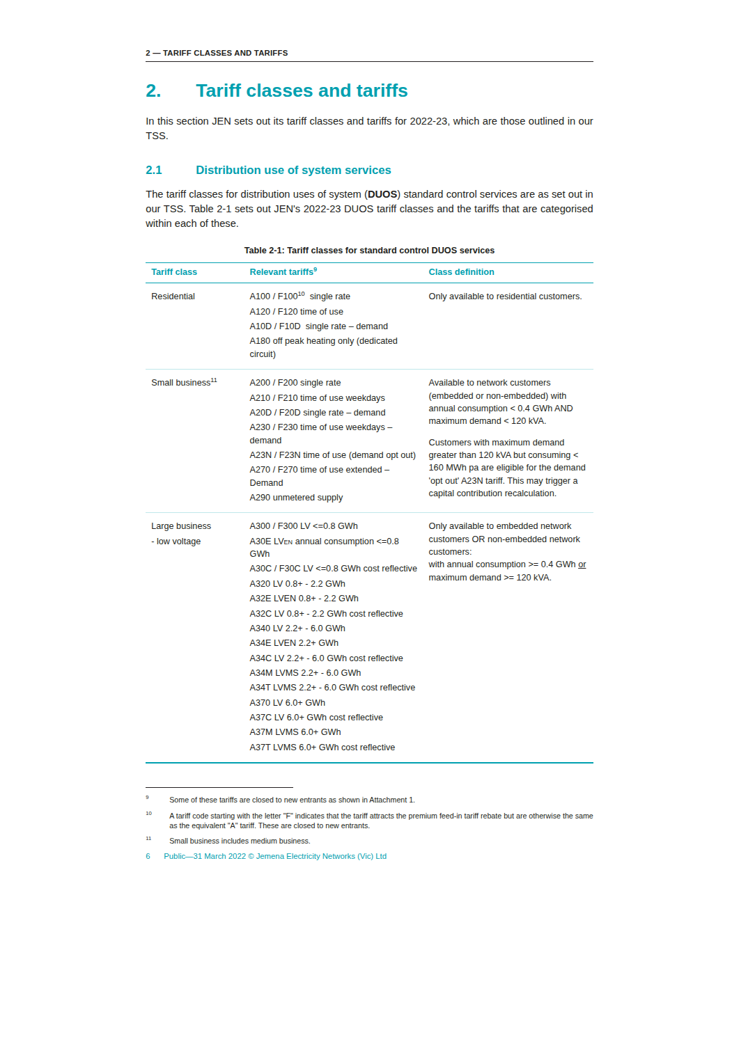2 — TARIFF CLASSES AND TARIFFS
2. Tariff classes and tariffs
In this section JEN sets out its tariff classes and tariffs for 2022-23, which are those outlined in our TSS.
2.1 Distribution use of system services
The tariff classes for distribution uses of system (DUOS) standard control services are as set out in our TSS. Table 2-1 sets out JEN's 2022-23 DUOS tariff classes and the tariffs that are categorised within each of these.
Table 2-1: Tariff classes for standard control DUOS services
| Tariff class | Relevant tariffs 9 | Class definition |
| --- | --- | --- |
| Residential | A100 / F100 10 single rate A120 / F120 time of use A10D / F10D single rate – demand A180 off peak heating only (dedicated circuit) | Only available to residential customers. |
| Small business 11 | A200 / F200 single rate A210 / F210 time of use weekdays A20D / F20D single rate – demand A230 / F230 time of use weekdays – demand A23N / F23N time of use (demand opt out) A270 / F270 time of use extended – Demand A290 unmetered supply | Available to network customers (embedded or non-embedded) with annual consumption < 0.4 GWh AND maximum demand < 120 kVA. Customers with maximum demand greater than 120 kVA but consuming < 160 MWh pa are eligible for the demand 'opt out' A23N tariff. This may trigger a capital contribution recalculation. |
| Large business - low voltage | A300 / F300 LV <=0.8 GWh A30E LV EN annual consumption <=0.8 GWh A30C / F30C LV <=0.8 GWh cost reflective A320 LV 0.8+ - 2.2 GWh A32E LVEN 0.8+ - 2.2 GWh A32C LV 0.8+ - 2.2 GWh cost reflective A340 LV 2.2+ - 6.0 GWh A34E LVEN 2.2+ GWh A34C LV 2.2+ - 6.0 GWh cost reflective A34M LVMS 2.2+ - 6.0 GWh A34T LVMS 2.2+ - 6.0 GWh cost reflective A370 LV 6.0+ GWh A37C LV 6.0+ GWh cost reflective A37M LVMS 6.0+ GWh A37T LVMS 6.0+ GWh cost reflective | Only available to embedded network customers OR non-embedded network customers: with annual consumption >= 0.4 GWh or maximum demand >= 120 kVA. |
9
Some of these tariffs are closed to new entrants as shown in Attachment 1.
10
A tariff code starting with the letter "F" indicates that the tariff attracts the premium feed-in tariff rebate but are otherwise the same as the equivalent "A" tariff. These are closed to new entrants.
11
Small business includes medium business.
6
Public—31 March 2022 © Jemena Electricity Networks (Vic) Ltd